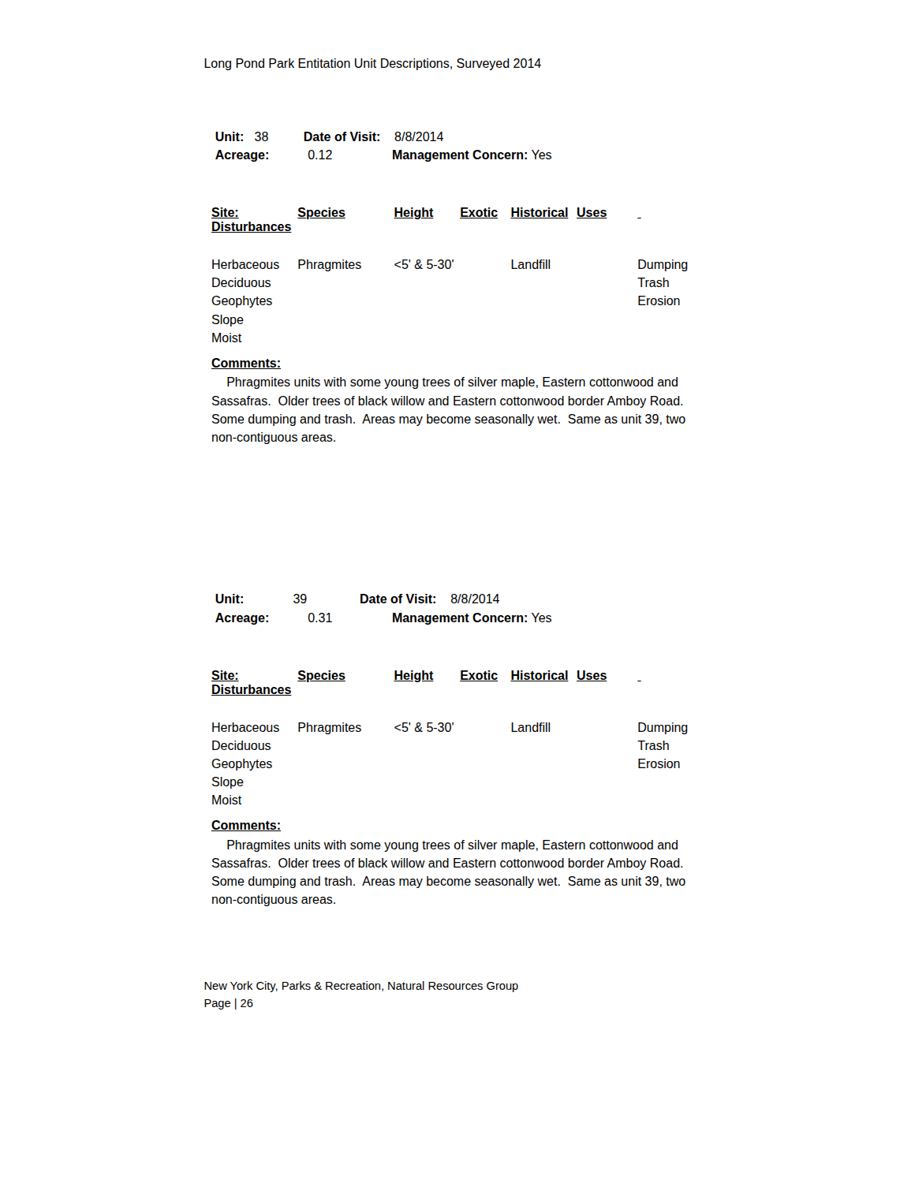Long Pond Park Entitation Unit Descriptions, Surveyed 2014
Unit: 38 Date of Visit: 8/8/2014
Acreage: 0.12 Management Concern: Yes
| Site: Disturbances | Species | Height | Exotic | Historical | Uses | |
| --- | --- | --- | --- | --- | --- | --- |
| Herbaceous Deciduous Geophytes Slope Moist | Phragmites | <5' & 5-30' | | Landfill | | Dumping Trash Erosion |
Comments:
Phragmites units with some young trees of silver maple, Eastern cottonwood and Sassafras. Older trees of black willow and Eastern cottonwood border Amboy Road. Some dumping and trash. Areas may become seasonally wet. Same as unit 39, two non-contiguous areas.
Unit: 39 Date of Visit: 8/8/2014
Acreage: 0.31 Management Concern: Yes
| Site: Disturbances | Species | Height | Exotic | Historical | Uses | |
| --- | --- | --- | --- | --- | --- | --- |
| Herbaceous Deciduous Geophytes Slope Moist | Phragmites | <5' & 5-30' | | Landfill | | Dumping Trash Erosion |
Comments:
Phragmites units with some young trees of silver maple, Eastern cottonwood and Sassafras. Older trees of black willow and Eastern cottonwood border Amboy Road. Some dumping and trash. Areas may become seasonally wet. Same as unit 39, two non-contiguous areas.
New York City, Parks & Recreation, Natural Resources Group
Page | 26